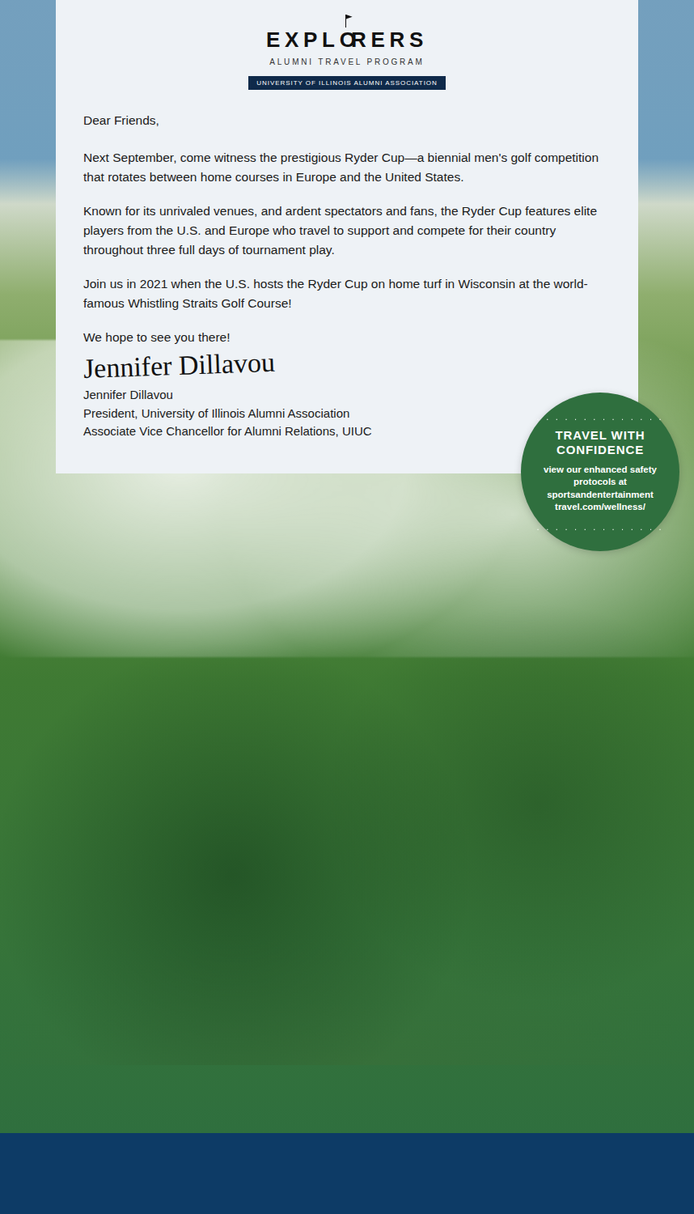EXPLORERS
Alumni Travel Program
University of Illinois Alumni Association
Dear Friends,
Next September, come witness the prestigious Ryder Cup—a biennial men's golf competition that rotates between home courses in Europe and the United States.
Known for its unrivaled venues, and ardent spectators and fans, the Ryder Cup features elite players from the U.S. and Europe who travel to support and compete for their country throughout three full days of tournament play.
Join us in 2021 when the U.S. hosts the Ryder Cup on home turf in Wisconsin at the world-famous Whistling Straits Golf Course!
We hope to see you there!
Jennifer Dillavou
Jennifer Dillavou President, University of Illinois Alumni Association
Associate Vice Chancellor for Alumni Relations, UIUC
. . . . . . . . . . . . . .
Travel with
Confidence
view our enhanced safety protocols at sportsandentertainment travel.com/wellness/
. . . . . . . . . . . . . .